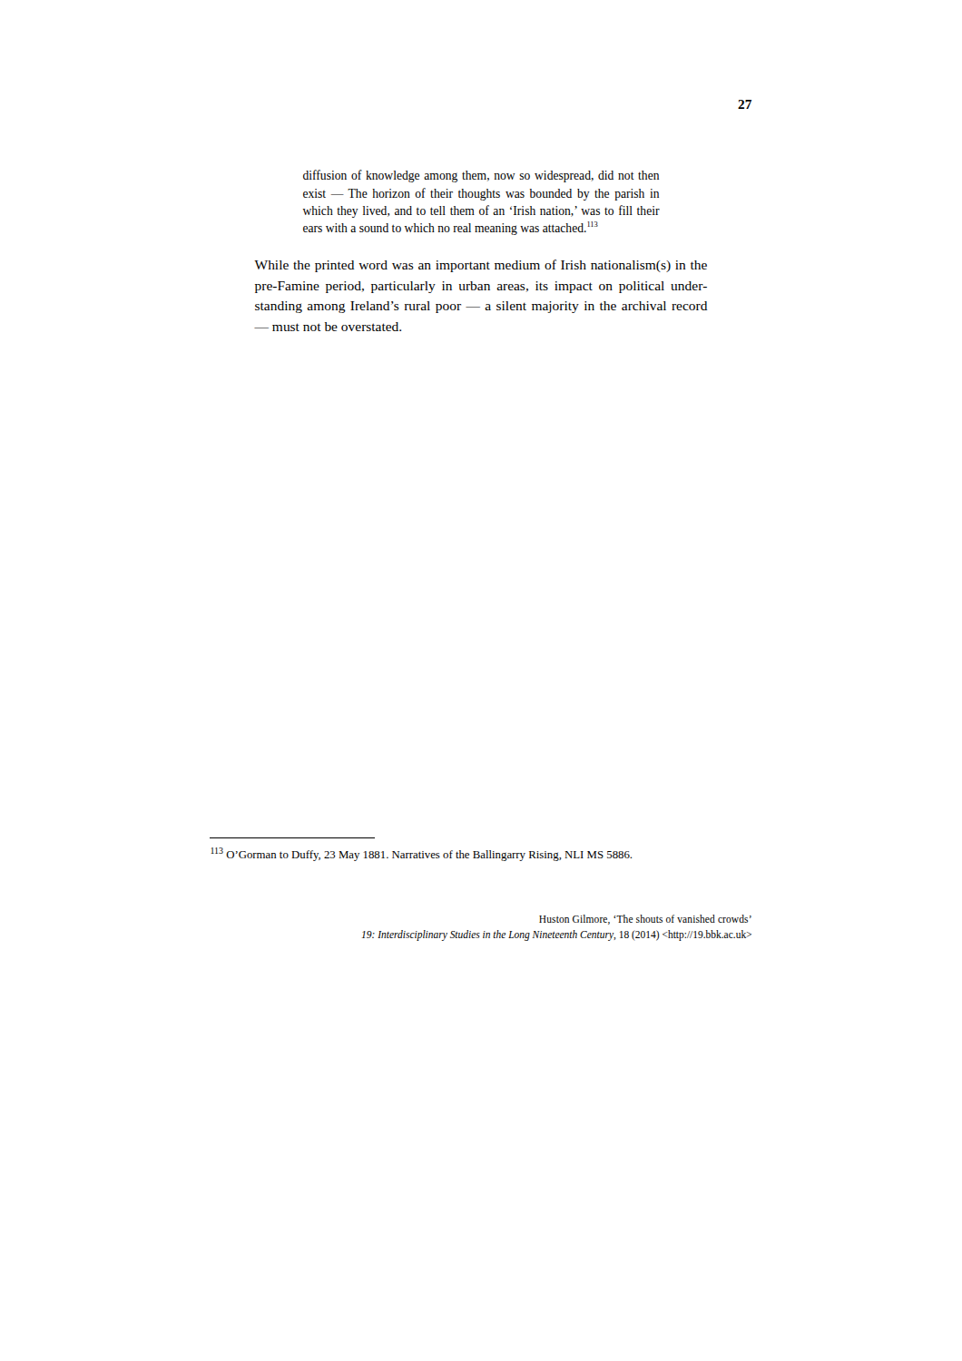27
diffusion of knowledge among them, now so widespread, did not then exist — The horizon of their thoughts was bounded by the parish in which they lived, and to tell them of an ‘Irish nation,’ was to fill their ears with a sound to which no real meaning was attached.113
While the printed word was an important medium of Irish nationalism(s) in the pre-Famine period, particularly in urban areas, its impact on political understanding among Ireland’s rural poor — a silent majority in the archival record — must not be overstated.
113 O’Gorman to Duffy, 23 May 1881. Narratives of the Ballingarry Rising, NLI MS 5886.
Huston Gilmore, ‘The shouts of vanished crowds’
19: Interdisciplinary Studies in the Long Nineteenth Century, 18 (2014) <http://19.bbk.ac.uk>